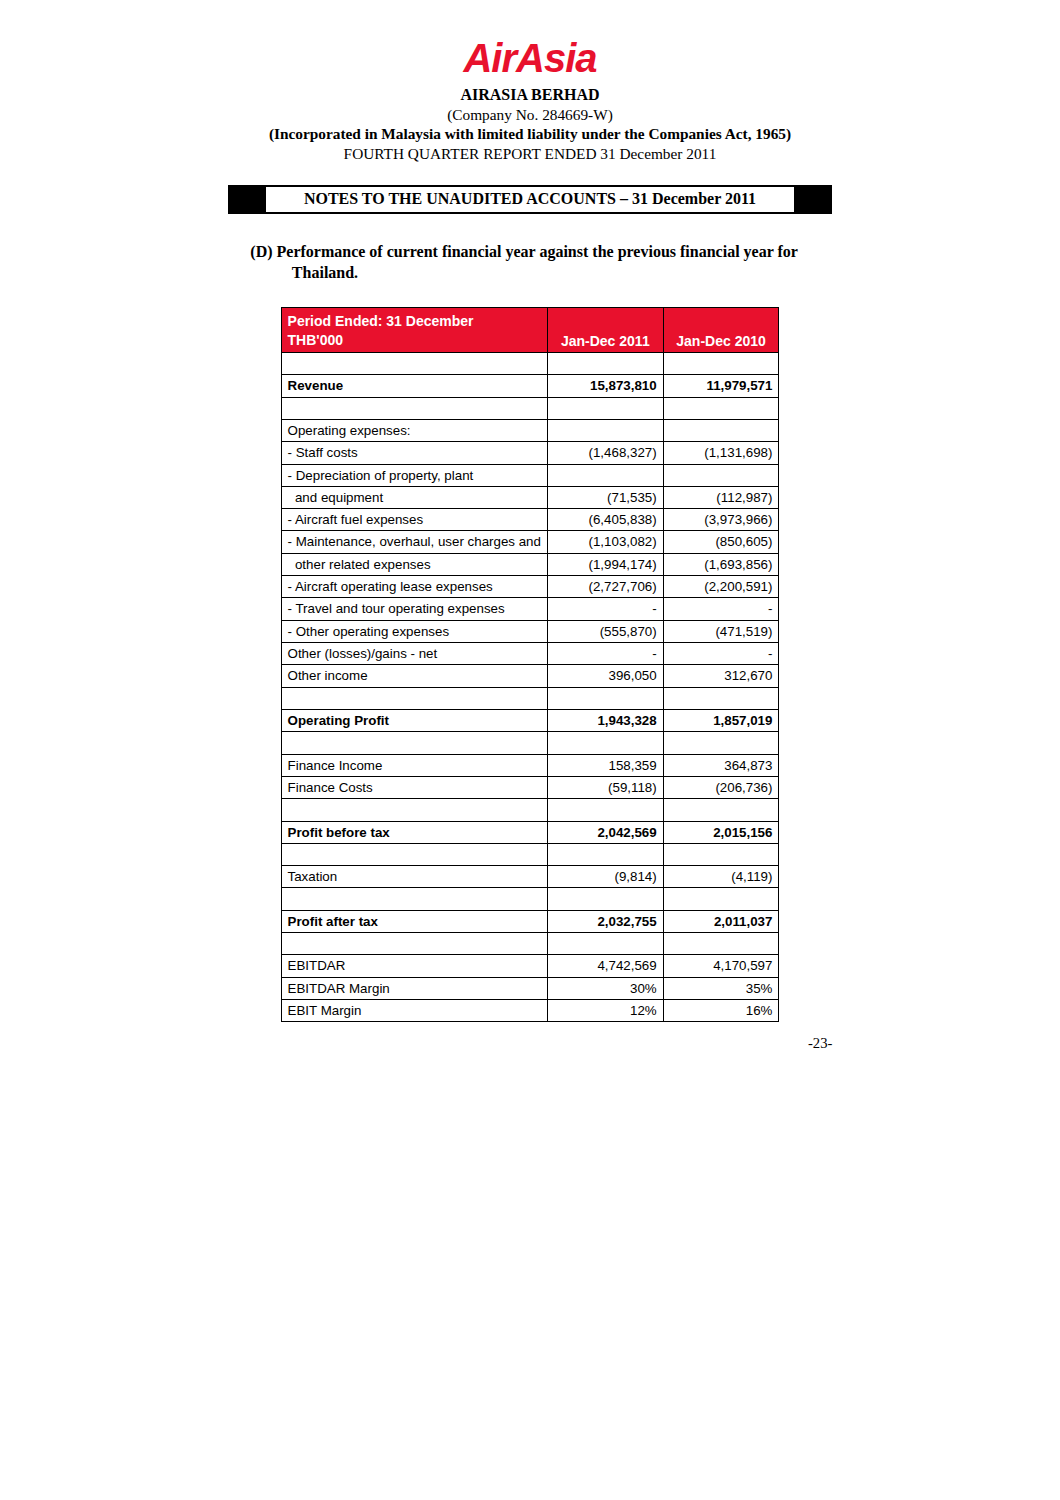AirAsia
AIRASIA BERHAD
(Company No. 284669-W)
(Incorporated in Malaysia with limited liability under the Companies Act, 1965)
FOURTH QUARTER REPORT ENDED 31 December 2011
NOTES TO THE UNAUDITED ACCOUNTS – 31 December 2011
(D) Performance of current financial year against the previous financial year for
Thailand.
| Period Ended: 31 December THB'000 | | |
| --- | --- | --- |
| Jan-Dec 2011 | Jan-Dec 2010 |
| Revenue | 15,873,810 | 11,979,571 |
| Operating expenses: | | |
| - Staff costs | (1,468,327) | (1,131,698) |
| - Depreciation of property, plant | | |
| and equipment | (71,535) | (112,987) |
| - Aircraft fuel expenses | (6,405,838) | (3,973,966) |
| - Maintenance, overhaul, user charges and | (1,103,082) | (850,605) |
| other related expenses | (1,994,174) | (1,693,856) |
| - Aircraft operating lease expenses | (2,727,706) | (2,200,591) |
| - Travel and tour operating expenses | - | - |
| - Other operating expenses | (555,870) | (471,519) |
| Other (losses)/gains - net | - | - |
| Other income | 396,050 | 312,670 |
| Operating Profit | 1,943,328 | 1,857,019 |
| Finance Income | 158,359 | 364,873 |
| Finance Costs | (59,118) | (206,736) |
| Profit before tax | 2,042,569 | 2,015,156 |
| Taxation | (9,814) | (4,119) |
| Profit after tax | 2,032,755 | 2,011,037 |
| EBITDAR | 4,742,569 | 4,170,597 |
| EBITDAR Margin | 30% | 35% |
| EBIT Margin | 12% | 16% |
-23-